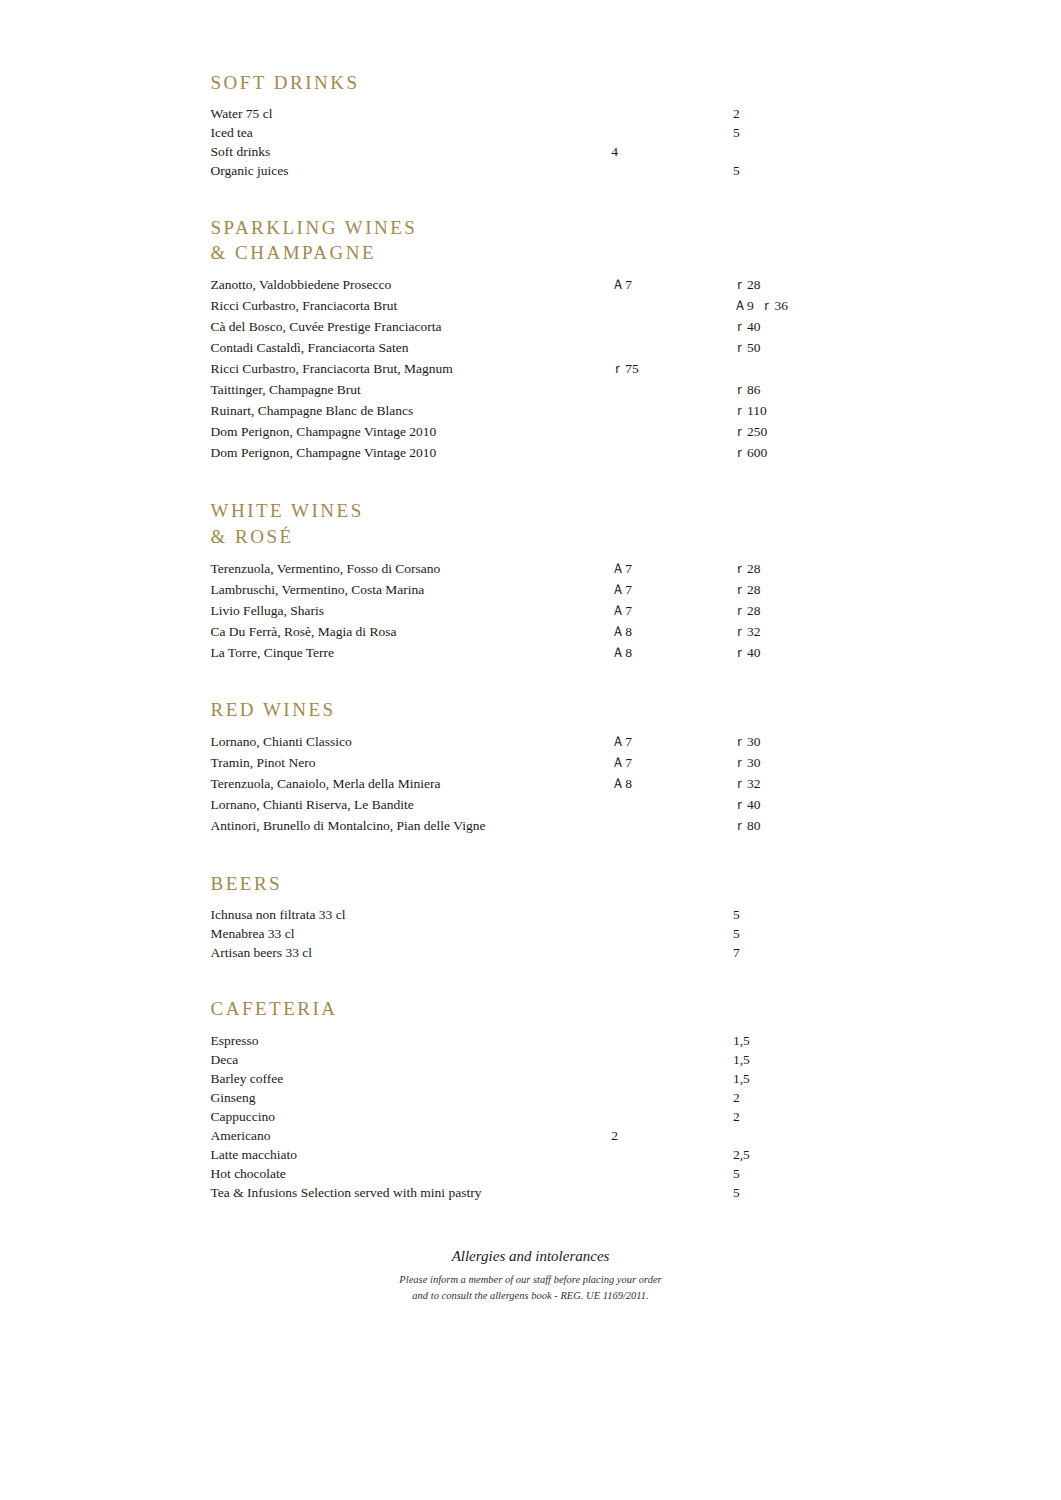Soft drinks
| Water 75 cl | | 2 |
| Iced tea | | 5 |
| Soft drinks | 4 | |
| Organic juices | | 5 |
Sparkling wines
& Champagne
| Zanotto, Valdobbiedene Prosecco | Ａ7 | ｒ28 |
| Ricci Curbastro, Franciacorta Brut | | Ａ9 ｒ36 |
| Cà del Bosco, Cuvée Prestige Franciacorta | | ｒ40 |
| Contadi Castaldì, Franciacorta Saten | | ｒ50 |
| Ricci Curbastro, Franciacorta Brut, Magnum | ｒ75 | |
| Taittinger, Champagne Brut | | ｒ86 |
| Ruinart, Champagne Blanc de Blancs | | ｒ110 |
| Dom Perignon, Champagne Vintage 2010 | | ｒ250 |
| Dom Perignon, Champagne Vintage 2010 | | ｒ600 |
White wines
& Rosé
| Terenzuola, Vermentino, Fosso di Corsano | Ａ7 | ｒ28 |
| Lambruschi, Vermentino, Costa Marina | Ａ7 | ｒ28 |
| Livio Felluga, Sharis | Ａ7 | ｒ28 |
| Ca Du Ferrà, Rosè, Magia di Rosa | Ａ8 | ｒ32 |
| La Torre, Cinque Terre | Ａ8 | ｒ40 |
Red wines
| Lornano, Chianti Classico | Ａ7 | ｒ30 |
| Tramin, Pinot Nero | Ａ7 | ｒ30 |
| Terenzuola, Canaiolo, Merla della Miniera | Ａ8 | ｒ32 |
| Lornano, Chianti Riserva, Le Bandite | | ｒ40 |
| Antinori, Brunello di Montalcino, Pian delle Vigne | | ｒ80 |
Beers
| Ichnusa non filtrata 33 cl | | 5 |
| Menabrea 33 cl | | 5 |
| Artisan beers 33 cl | | 7 |
Cafeteria
| Espresso | | 1,5 |
| Deca | | 1,5 |
| Barley coffee | | 1,5 |
| Ginseng | | 2 |
| Cappuccino | | 2 |
| Americano | 2 | |
| Latte macchiato | | 2,5 |
| Hot chocolate | | 5 |
| Tea & Infusions Selection served with mini pastry | | 5 |
Allergies and intolerances
Please inform a member of our staff before placing your order
and to consult the allergens book - REG. UE 1169/2011.